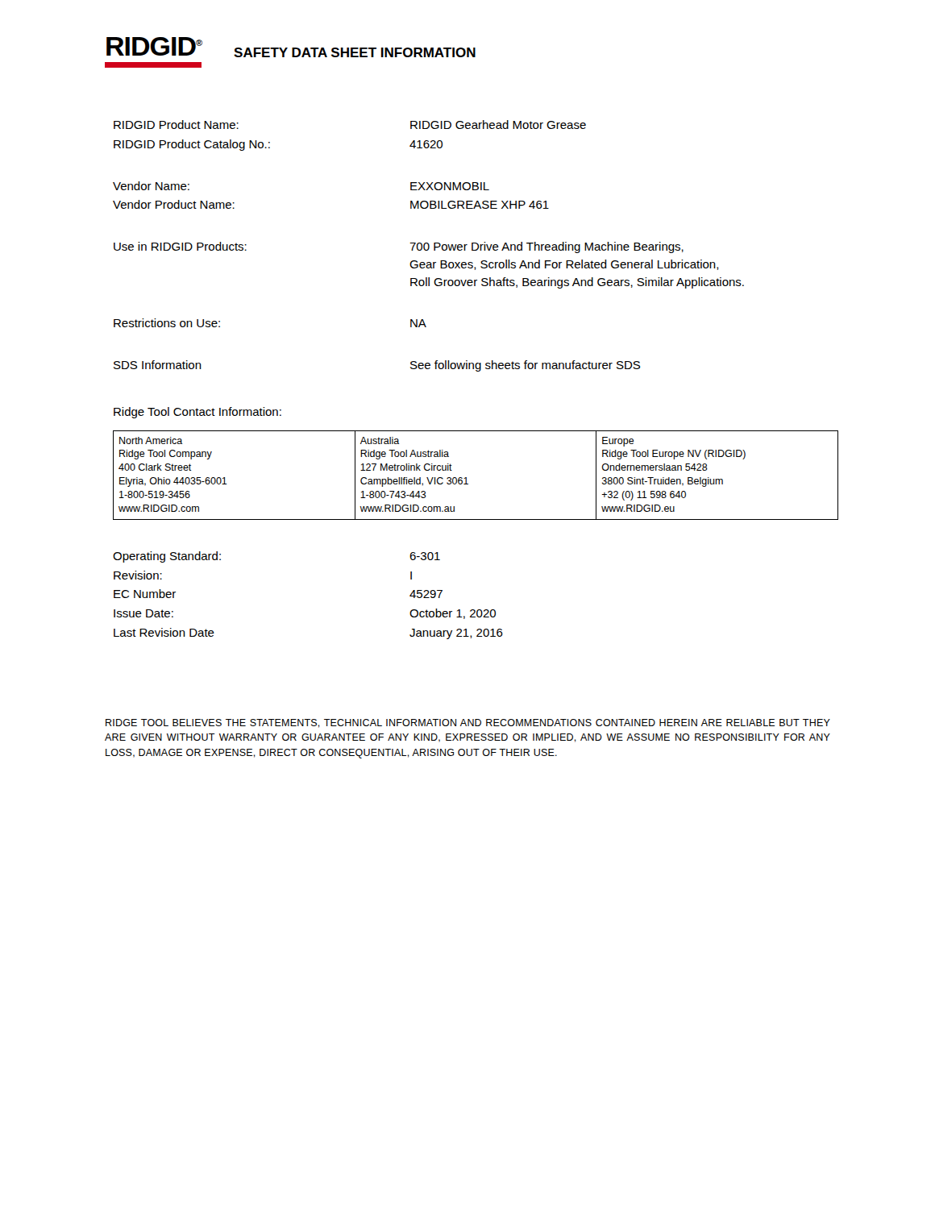RIDGID®
SAFETY DATA SHEET INFORMATION
| RIDGID Product Name: | RIDGID Gearhead Motor Grease |
| RIDGID Product Catalog No.: | 41620 |
| Vendor Name: | EXXONMOBIL |
| Vendor Product Name: | MOBILGREASE XHP 461 |
| Use in RIDGID Products: | 700 Power Drive And Threading Machine Bearings, Gear Boxes, Scrolls And For Related General Lubrication, Roll Groover Shafts, Bearings And Gears, Similar Applications. |
| Restrictions on Use: | NA |
| SDS Information | See following sheets for manufacturer SDS |
Ridge Tool Contact Information:
| North America Ridge Tool Company 400 Clark Street Elyria, Ohio 44035-6001 1-800-519-3456 www.RIDGID.com | Australia Ridge Tool Australia 127 Metrolink Circuit Campbellfield, VIC 3061 1-800-743-443 www.RIDGID.com.au | Europe Ridge Tool Europe NV (RIDGID) Ondernemerslaan 5428 3800 Sint-Truiden, Belgium +32 (0) 11 598 640 www.RIDGID.eu |
| Operating Standard: | 6-301 |
| Revision: | I |
| EC Number | 45297 |
| Issue Date: | October 1, 2020 |
| Last Revision Date | January 21, 2016 |
Ridge Tool believes the statements, technical information and recommendations contained herein are reliable but they are given without warranty or guarantee of any kind, expressed or implied, and we assume no responsibility for any loss, damage or expense, direct or consequential, arising out of their use.